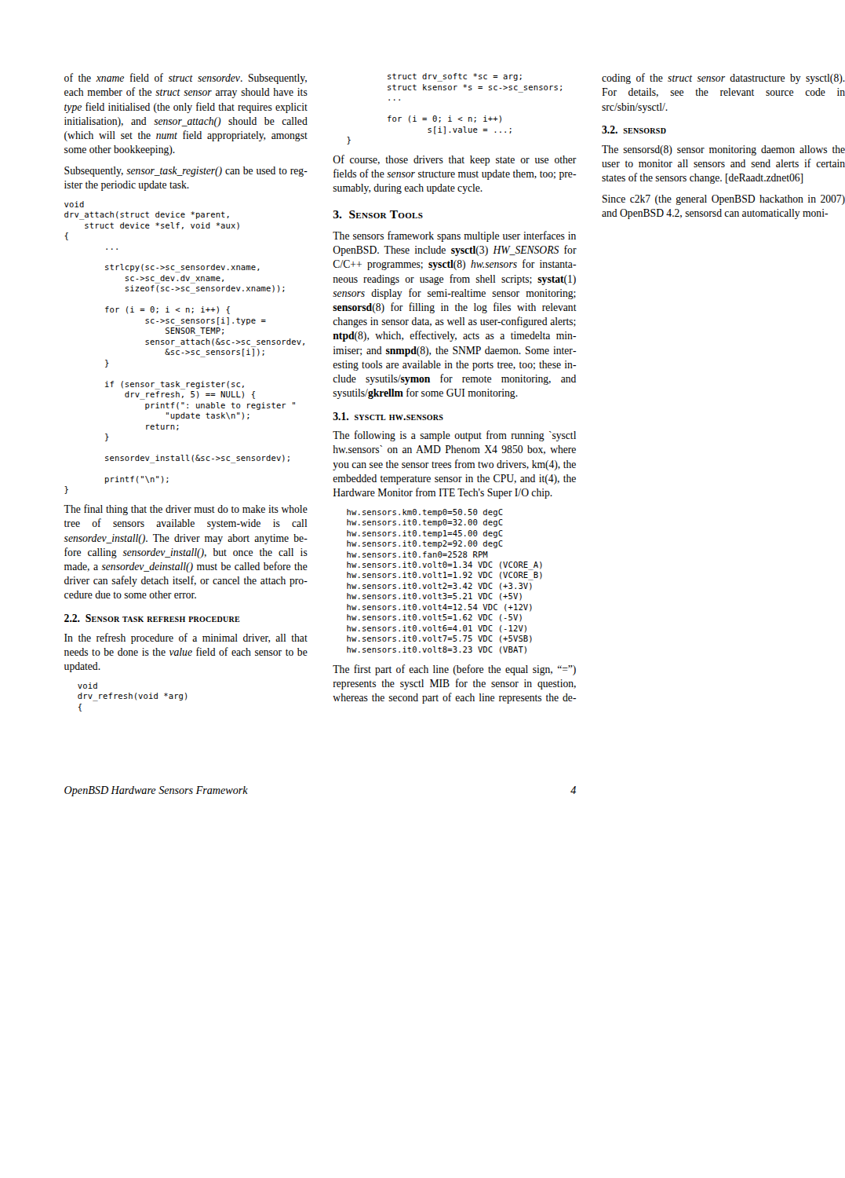of the xname field of struct sensordev. Subsequently, each member of the struct sensor array should have its type field initialised (the only field that requires explicit initialisation), and sensor_attach() should be called (which will set the numt field appropriately, amongst some other bookkeeping).
Subsequently, sensor_task_register() can be used to register the periodic update task.
void drv_attach(struct device *parent, struct device *self, void *aux) { ... strlcpy(sc->sc_sensordev.xname, sc->sc_dev.dv_xname, sizeof(sc->sc_sensordev.xname)); for (i = 0; i < n; i++) { sc->sc_sensors[i].type = SENSOR_TEMP; sensor_attach(&sc->sc_sensordev, &sc->sc_sensors[i]); } if (sensor_task_register(sc, drv_refresh, 5) == NULL) { printf(": unable to register " "update task\n"); return; } sensordev_install(&sc->sc_sensordev); printf("\n"); }
The final thing that the driver must do to make its whole tree of sensors available system-wide is call sensordev_install(). The driver may abort anytime before calling sensordev_install(), but once the call is made, a sensordev_deinstall() must be called before the driver can safely detach itself, or cancel the attach procedure due to some other error.
2.2. Sensor task refresh procedure
In the refresh procedure of a minimal driver, all that needs to be done is the value field of each sensor to be updated.
void drv_refresh(void *arg) { struct drv_softc *sc = arg; struct ksensor *s = sc->sc_sensors; ... for (i = 0; i < n; i++) s[i].value = ...; }
Of course, those drivers that keep state or use other fields of the sensor structure must update them, too; presumably, during each update cycle.
3. Sensor Tools
The sensors framework spans multiple user interfaces in OpenBSD. These include sysctl(3) HW_SENSORS for C/C++ programmes; sysctl(8) hw.sensors for instantaneous readings or usage from shell scripts; systat(1) sensors display for semi-realtime sensor monitoring; sensorsd(8) for filling in the log files with relevant changes in sensor data, as well as user-configured alerts; ntpd(8), which, effectively, acts as a timedelta minimiser; and snmpd(8), the SNMP daemon. Some interesting tools are available in the ports tree, too; these include sysutils/symon for remote monitoring, and sysutils/gkrellm for some GUI monitoring.
3.1. sysctl hw.sensors
The following is a sample output from running `sysctl hw.sensors` on an AMD Phenom X4 9850 box, where you can see the sensor trees from two drivers, km(4), the embedded temperature sensor in the CPU, and it(4), the Hardware Monitor from ITE Tech's Super I/O chip.
hw.sensors.km0.temp0=50.50 degC hw.sensors.it0.temp0=32.00 degC hw.sensors.it0.temp1=45.00 degC hw.sensors.it0.temp2=92.00 degC hw.sensors.it0.fan0=2528 RPM hw.sensors.it0.volt0=1.34 VDC (VCORE_A) hw.sensors.it0.volt1=1.92 VDC (VCORE_B) hw.sensors.it0.volt2=3.42 VDC (+3.3V) hw.sensors.it0.volt3=5.21 VDC (+5V) hw.sensors.it0.volt4=12.54 VDC (+12V) hw.sensors.it0.volt5=1.62 VDC (-5V) hw.sensors.it0.volt6=4.01 VDC (-12V) hw.sensors.it0.volt7=5.75 VDC (+5VSB) hw.sensors.it0.volt8=3.23 VDC (VBAT)
The first part of each line (before the equal sign, “=”) represents the sysctl MIB for the sensor in question, whereas the second part of each line represents the decoding of the struct sensor datastructure by sysctl(8). For details, see the relevant source code in src/sbin/sysctl/.
3.2. sensorsd
The sensorsd(8) sensor monitoring daemon allows the user to monitor all sensors and send alerts if certain states of the sensors change. [deRaadt.zdnet06]
Since c2k7 (the general OpenBSD hackathon in 2007) and OpenBSD 4.2, sensorsd can automatically moni-
OpenBSD Hardware Sensors Framework 4